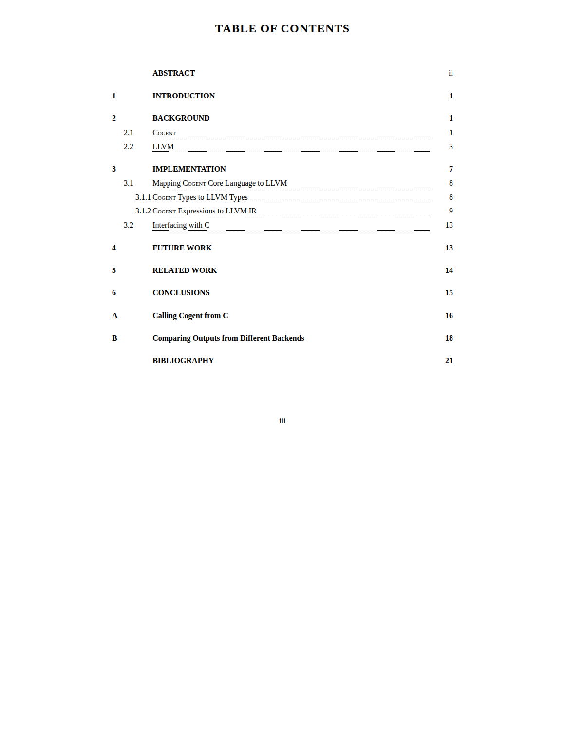TABLE OF CONTENTS
| | ABSTRACT | ii |
| 1 | INTRODUCTION | 1 |
| 2 | BACKGROUND | 1 |
| 2.1 | Cogent | 1 |
| 2.2 | LLVM | 3 |
| 3 | IMPLEMENTATION | 7 |
| 3.1 | Mapping Cogent Core Language to LLVM | 8 |
| 3.1.1 | Cogent Types to LLVM Types | 8 |
| 3.1.2 | Cogent Expressions to LLVM IR | 9 |
| 3.2 | Interfacing with C | 13 |
| 4 | FUTURE WORK | 13 |
| 5 | RELATED WORK | 14 |
| 6 | CONCLUSIONS | 15 |
| A | Calling Cogent from C | 16 |
| B | Comparing Outputs from Different Backends | 18 |
| | BIBLIOGRAPHY | 21 |
iii